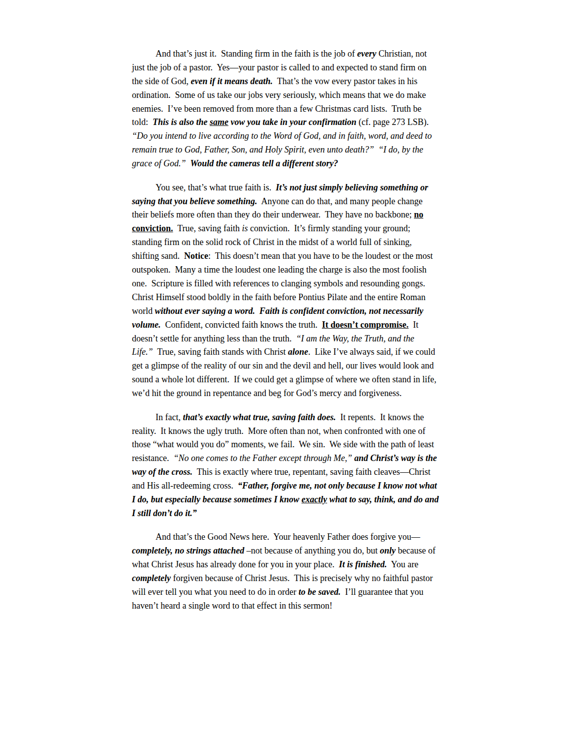And that’s just it. Standing firm in the faith is the job of every Christian, not just the job of a pastor. Yes—your pastor is called to and expected to stand firm on the side of God, even if it means death. That’s the vow every pastor takes in his ordination. Some of us take our jobs very seriously, which means that we do make enemies. I’ve been removed from more than a few Christmas card lists. Truth be told: This is also the same vow you take in your confirmation (cf. page 273 LSB). “Do you intend to live according to the Word of God, and in faith, word, and deed to remain true to God, Father, Son, and Holy Spirit, even unto death?” “I do, by the grace of God.” Would the cameras tell a different story?
You see, that’s what true faith is. It’s not just simply believing something or saying that you believe something. Anyone can do that, and many people change their beliefs more often than they do their underwear. They have no backbone; no conviction. True, saving faith is conviction. It’s firmly standing your ground; standing firm on the solid rock of Christ in the midst of a world full of sinking, shifting sand. Notice: This doesn’t mean that you have to be the loudest or the most outspoken. Many a time the loudest one leading the charge is also the most foolish one. Scripture is filled with references to clanging symbols and resounding gongs. Christ Himself stood boldly in the faith before Pontius Pilate and the entire Roman world without ever saying a word. Faith is confident conviction, not necessarily volume. Confident, convicted faith knows the truth. It doesn’t compromise. It doesn’t settle for anything less than the truth. “I am the Way, the Truth, and the Life.” True, saving faith stands with Christ alone. Like I’ve always said, if we could get a glimpse of the reality of our sin and the devil and hell, our lives would look and sound a whole lot different. If we could get a glimpse of where we often stand in life, we’d hit the ground in repentance and beg for God’s mercy and forgiveness.
In fact, that’s exactly what true, saving faith does. It repents. It knows the reality. It knows the ugly truth. More often than not, when confronted with one of those “what would you do” moments, we fail. We sin. We side with the path of least resistance. “No one comes to the Father except through Me,” and Christ’s way is the way of the cross. This is exactly where true, repentant, saving faith cleaves—Christ and His all-redeeming cross. “Father, forgive me, not only because I know not what I do, but especially because sometimes I know exactly what to say, think, and do and I still don’t do it.”
And that’s the Good News here. Your heavenly Father does forgive you—completely, no strings attached –not because of anything you do, but only because of what Christ Jesus has already done for you in your place. It is finished. You are completely forgiven because of Christ Jesus. This is precisely why no faithful pastor will ever tell you what you need to do in order to be saved. I’ll guarantee that you haven’t heard a single word to that effect in this sermon!